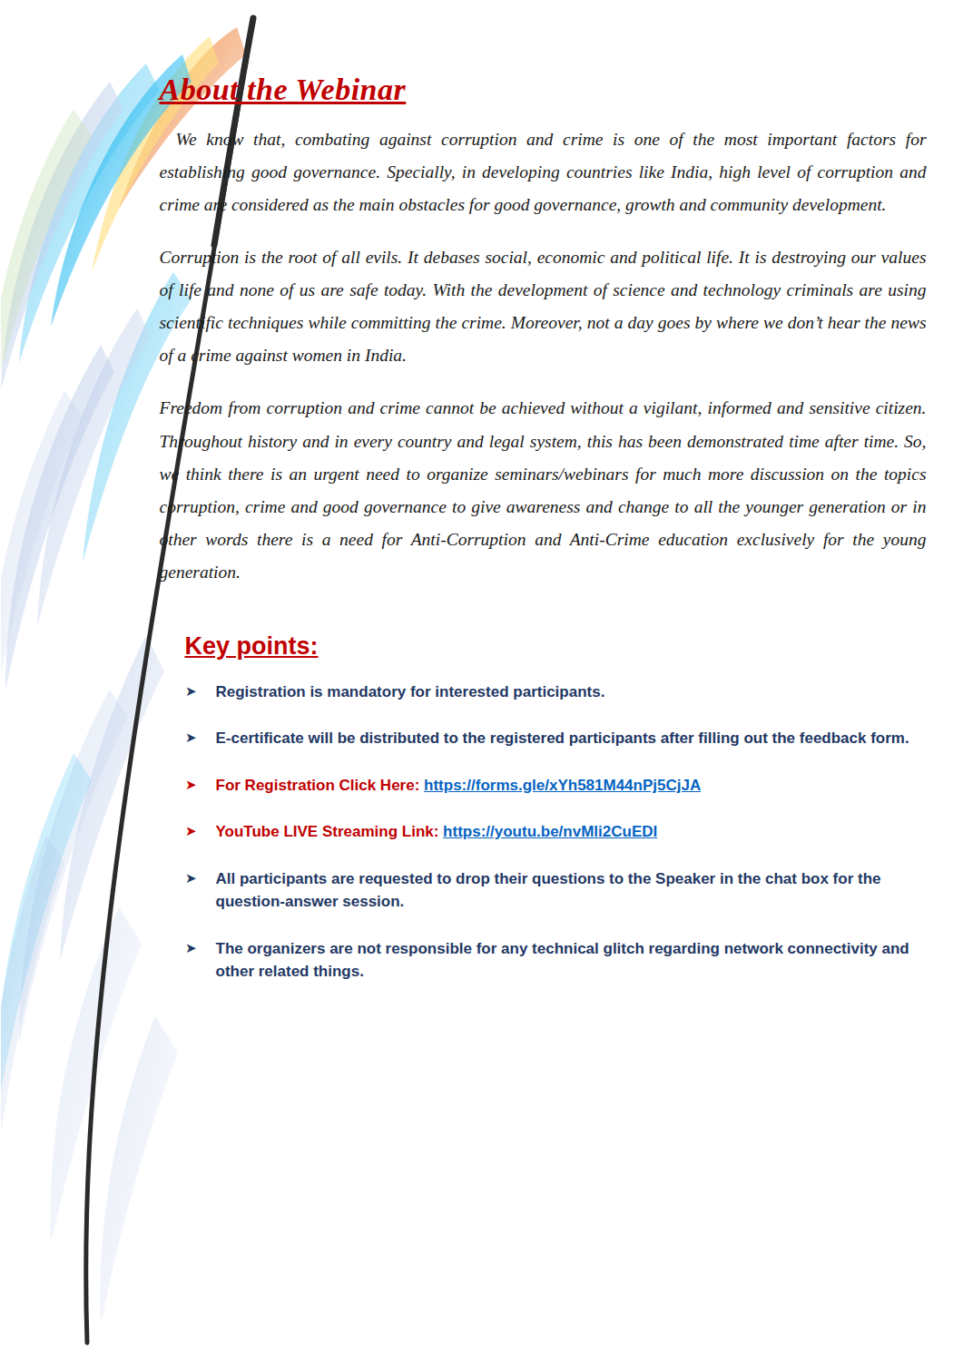About the Webinar
We know that, combating against corruption and crime is one of the most important factors for establishing good governance. Specially, in developing countries like India, high level of corruption and crime are considered as the main obstacles for good governance, growth and community development.
Corruption is the root of all evils. It debases social, economic and political life. It is destroying our values of life and none of us are safe today. With the development of science and technology criminals are using scientific techniques while committing the crime. Moreover, not a day goes by where we don’t hear the news of a crime against women in India.
Freedom from corruption and crime cannot be achieved without a vigilant, informed and sensitive citizen. Throughout history and in every country and legal system, this has been demonstrated time after time. So, we think there is an urgent need to organize seminars/webinars for much more discussion on the topics corruption, crime and good governance to give awareness and change to all the younger generation or in other words there is a need for Anti-Corruption and Anti-Crime education exclusively for the young generation.
Key points:
Registration is mandatory for interested participants.
E-certificate will be distributed to the registered participants after filling out the feedback form.
For Registration Click Here: https://forms.gle/xYh581M44nPj5CjJA
YouTube LIVE Streaming Link: https://youtu.be/nvMli2CuEDI
All participants are requested to drop their questions to the Speaker in the chat box for the question-answer session.
The organizers are not responsible for any technical glitch regarding network connectivity and other related things.